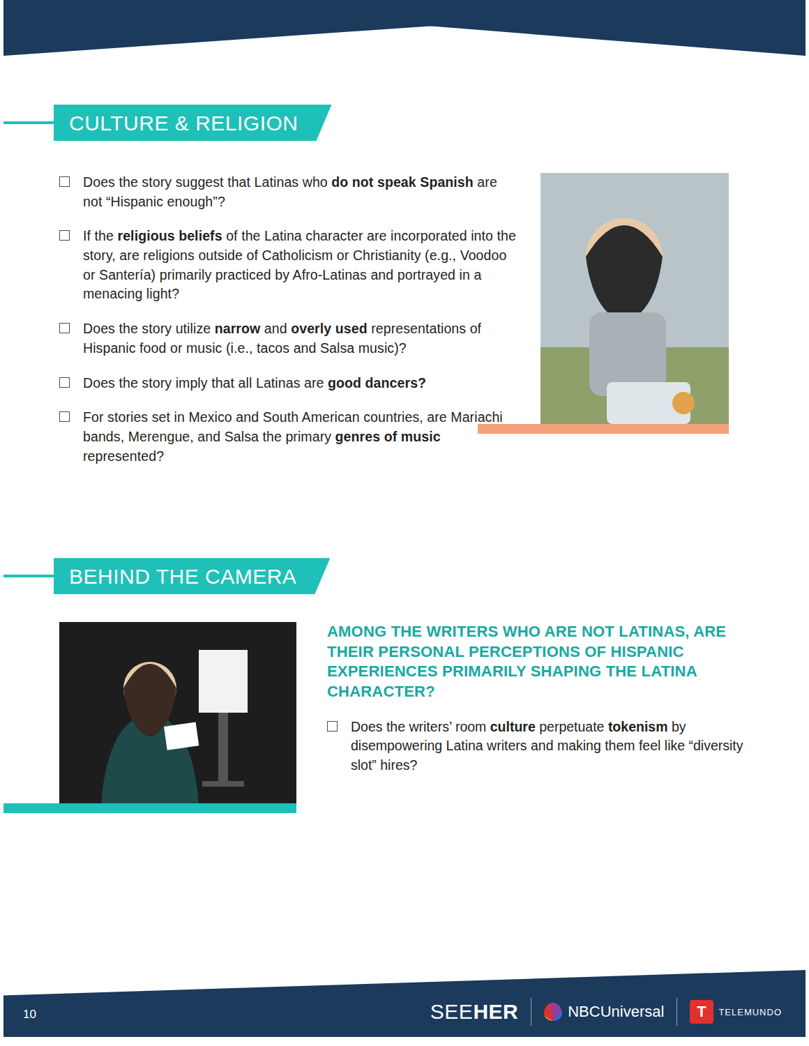Culture & Religion
Does the story suggest that Latinas who do not speak Spanish are not “Hispanic enough”?
If the religious beliefs of the Latina character are incorporated into the story, are religions outside of Catholicism or Christianity (e.g., Voodoo or Santería) primarily practiced by Afro-Latinas and portrayed in a menacing light?
Does the story utilize narrow and overly used representations of Hispanic food or music (i.e., tacos and Salsa music)?
Does the story imply that all Latinas are good dancers?
For stories set in Mexico and South American countries, are Mariachi bands, Merengue, and Salsa the primary genres of music represented?
Behind the Camera
Among the writers who are not Latinas, are their personal perceptions of Hispanic experiences primarily shaping the Latina character?
Does the writers’ room culture perpetuate tokenism by disempowering Latina writers and making them feel like “diversity slot” hires?
10
SEEHER
NBCUniversal
TELEMUNDO